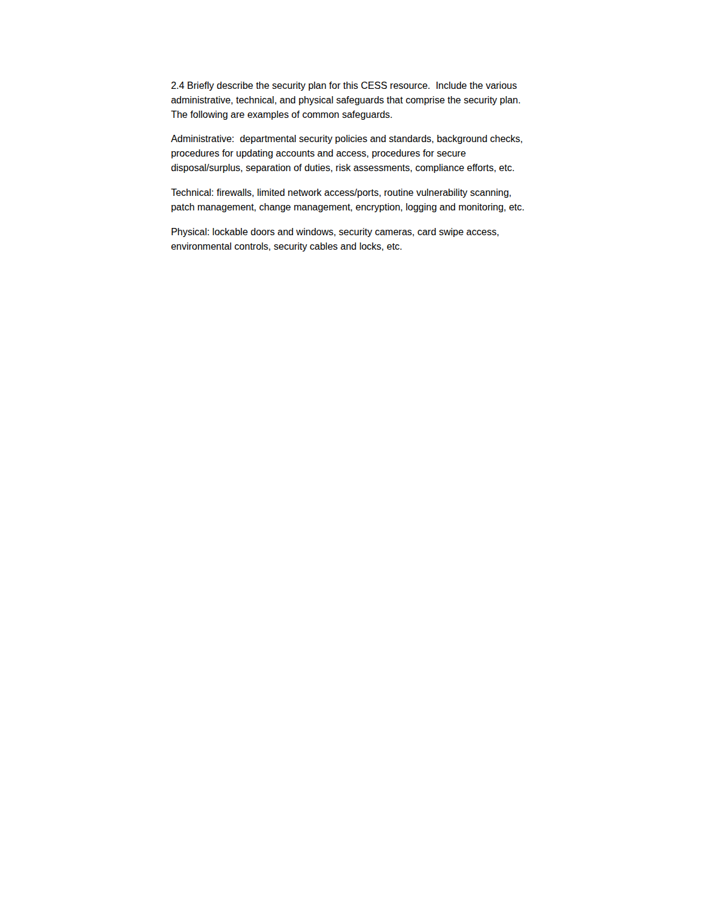2.4 Briefly describe the security plan for this CESS resource. Include the various administrative, technical, and physical safeguards that comprise the security plan. The following are examples of common safeguards.
Administrative: departmental security policies and standards, background checks, procedures for updating accounts and access, procedures for secure disposal/surplus, separation of duties, risk assessments, compliance efforts, etc.
Technical: firewalls, limited network access/ports, routine vulnerability scanning, patch management, change management, encryption, logging and monitoring, etc.
Physical: lockable doors and windows, security cameras, card swipe access, environmental controls, security cables and locks, etc.